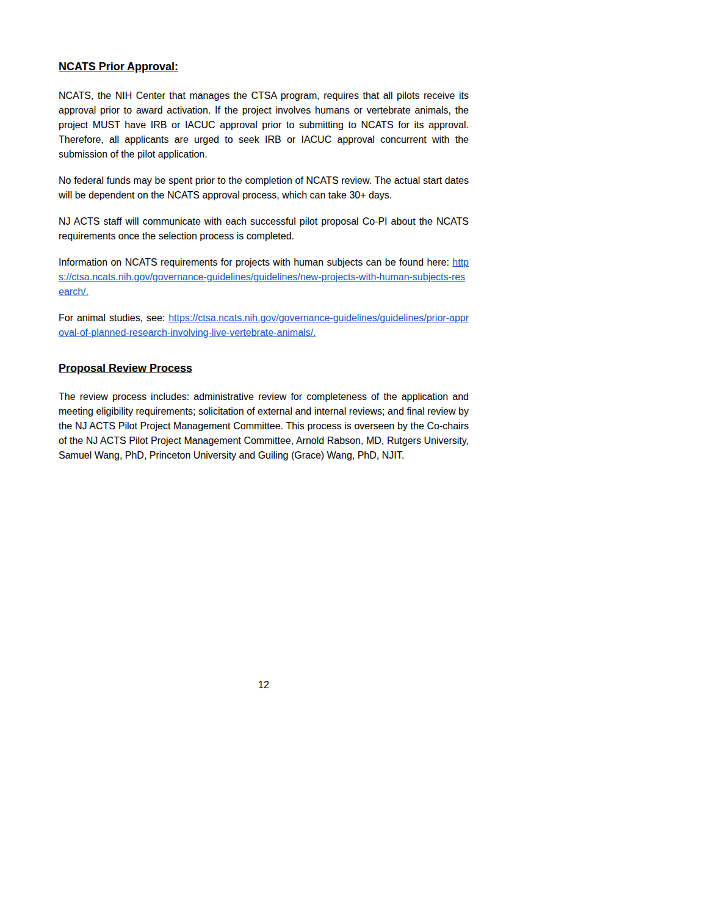NCATS Prior Approval:
NCATS, the NIH Center that manages the CTSA program, requires that all pilots receive its approval prior to award activation. If the project involves humans or vertebrate animals, the project MUST have IRB or IACUC approval prior to submitting to NCATS for its approval. Therefore, all applicants are urged to seek IRB or IACUC approval concurrent with the submission of the pilot application.
No federal funds may be spent prior to the completion of NCATS review. The actual start dates will be dependent on the NCATS approval process, which can take 30+ days.
NJ ACTS staff will communicate with each successful pilot proposal Co-PI about the NCATS requirements once the selection process is completed.
Information on NCATS requirements for projects with human subjects can be found here: https://ctsa.ncats.nih.gov/governance-guidelines/guidelines/new-projects-with-human-subjects-research/.
For animal studies, see: https://ctsa.ncats.nih.gov/governance-guidelines/guidelines/prior-approval-of-planned-research-involving-live-vertebrate-animals/.
Proposal Review Process
The review process includes: administrative review for completeness of the application and meeting eligibility requirements; solicitation of external and internal reviews; and final review by the NJ ACTS Pilot Project Management Committee. This process is overseen by the Co-chairs of the NJ ACTS Pilot Project Management Committee, Arnold Rabson, MD, Rutgers University, Samuel Wang, PhD, Princeton University and Guiling (Grace) Wang, PhD, NJIT.
12